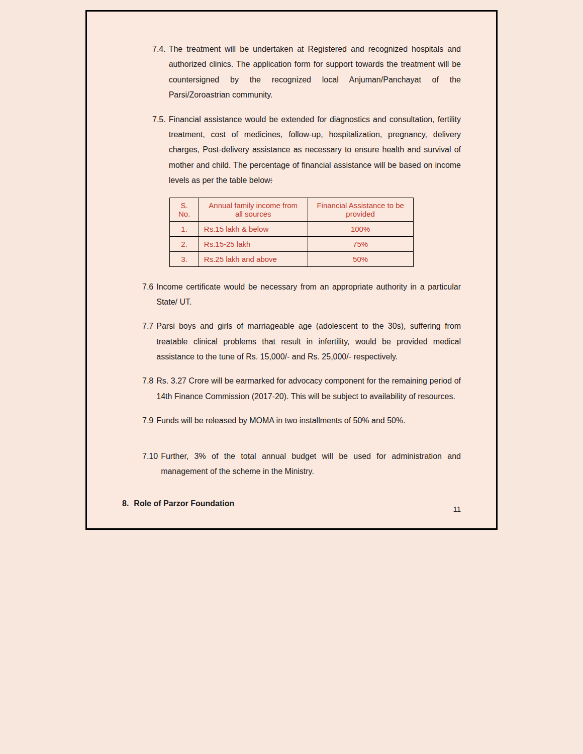7.4.
The treatment will be undertaken at Registered and recognized hospitals and authorized clinics. The application form for support towards the treatment will be countersigned by the recognized local Anjuman/Panchayat of the Parsi/Zoroastrian community.
7.5.
Financial assistance would be extended for diagnostics and consultation, fertility treatment, cost of medicines, follow-up, hospitalization, pregnancy, delivery charges, Post-delivery assistance as necessary to ensure health and survival of mother and child. The percentage of financial assistance will be based on income levels as per the table below:
| S. No. | Annual family income from all sources | Financial Assistance to be provided |
| --- | --- | --- |
| 1. | Rs.15 lakh & below | 100% |
| 2. | Rs.15-25 lakh | 75% |
| 3. | Rs.25 lakh and above | 50% |
7.6
Income certificate would be necessary from an appropriate authority in a particular State/ UT.
7.7
Parsi boys and girls of marriageable age (adolescent to the 30s), suffering from treatable clinical problems that result in infertility, would be provided medical assistance to the tune of Rs. 15,000/- and Rs. 25,000/- respectively.
7.8
Rs. 3.27 Crore will be earmarked for advocacy component for the remaining period of 14th Finance Commission (2017-20). This will be subject to availability of resources.
7.9
Funds will be released by MOMA in two installments of 50% and 50%.
7.10
Further, 3% of the total annual budget will be used for administration and management of the scheme in the Ministry.
8.
Role of Parzor Foundation
11